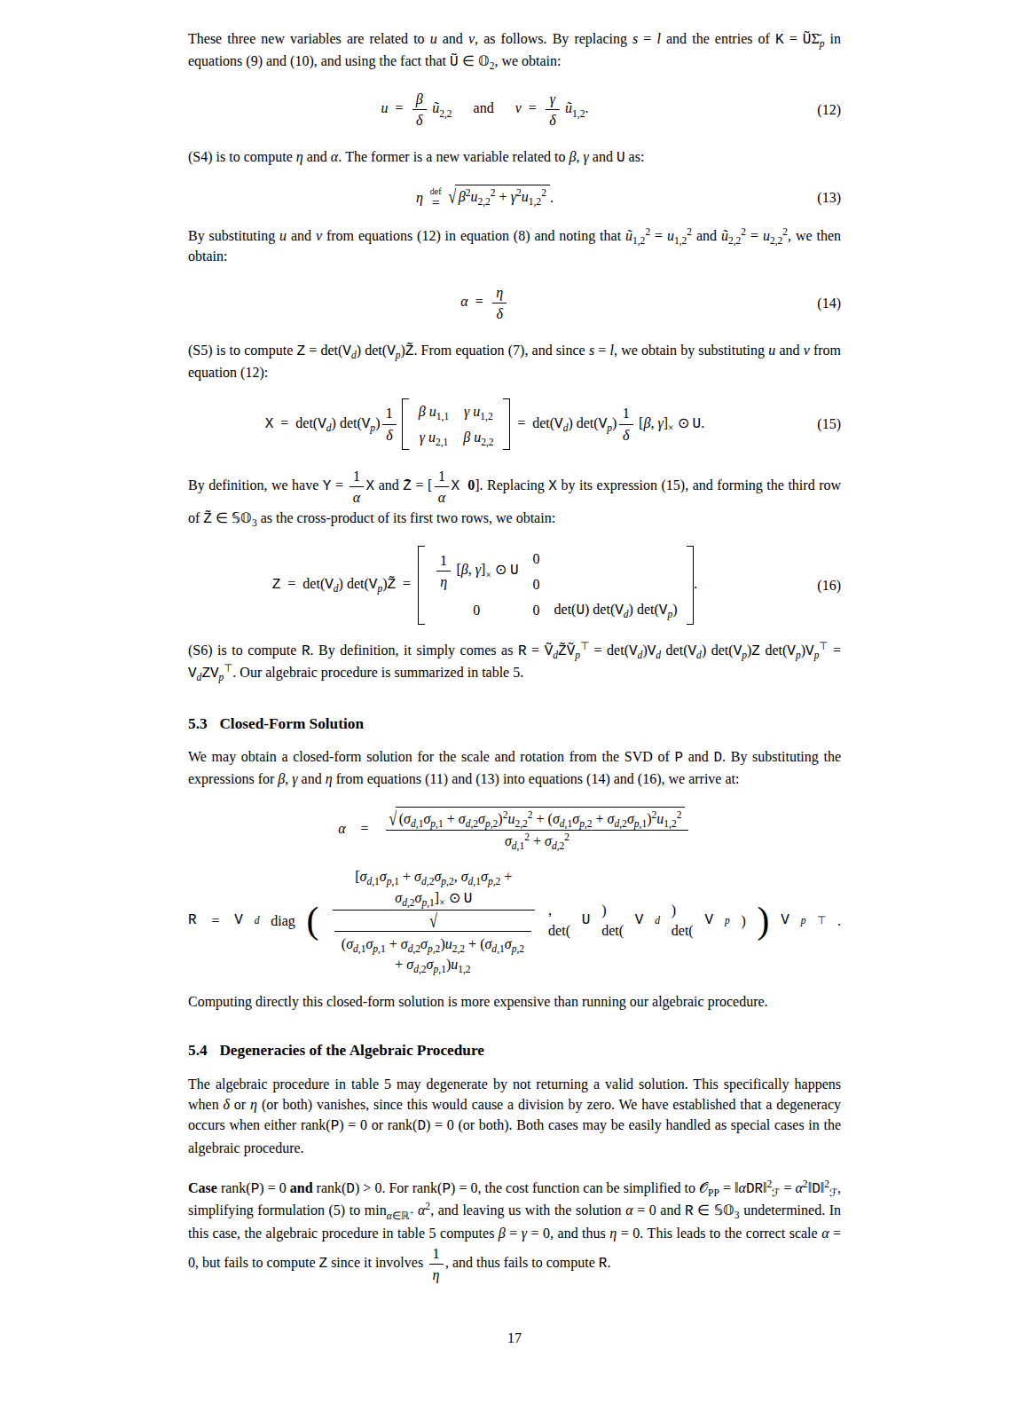These three new variables are related to u and v, as follows. By replacing s = l and the entries of K = ŨΣ̄p in equations (9) and (10), and using the fact that Ũ ∈ 𝕆2, we obtain:
u = βδ ũ2,2 and v = γδ ũ1,2.
(12)
(S4) is to compute η and α. The former is a new variable related to β, γ and U as:
η def= √β2u2,22 + γ2u1,22.
(13)
By substituting u and v from equations (12) in equation (8) and noting that ũ1,22 = u1,22 and ũ2,22 = u2,22, we then obtain:
α = ηδ
(14)
(S5) is to compute Z = det(Vd) det(Vp)Z̃. From equation (7), and since s = l, we obtain by substituting u and v from equation (12):
X = det(Vd) det(Vp)1 δ
| β u 1,1 | γ u 1,2 |
| γ u 2,1 | β u 2,2 |
= det(Vd) det(Vp)1 δ [β, γ]× ⊙ U.
(15)
By definition, we have Y = 1 α X and Z̄ = [1 α X 0]. Replacing X by its expression (15), and forming the third row of Z̃ ∈ 𝕊𝕆3 as the cross-product of its first two rows, we obtain:
Z = det(Vd) det(Vp)Z̃ =
| 1 η [ β , γ ] × ⊙ U | 0 |
| 0 |
| 0 | 0 | det( U ) det( V d ) det( V p ) |
.
(16)
(S6) is to compute R. By definition, it simply comes as R = ṼdZ̃Ṽp⊤ = det(Vd)Vd det(Vd) det(Vp)Z det(Vp)Vp⊤ = VdZVp⊤. Our algebraic procedure is summarized in table 5.
5.3 Closed-Form Solution
We may obtain a closed-form solution for the scale and rotation from the SVD of P and D. By substituting the expressions for β, γ and η from equations (11) and (13) into equations (14) and (16), we arrive at:
α = √(σd,1σp,1 + σd,2σp,2)2u2,22 + (σd,1σp,2 + σd,2σp,1)2u1,22 σd,12 + σd,22
R = Vd diag ( [σd,1σp,1 + σd,2σp,2, σd,1σp,2 + σd,2σp,1]× ⊙ U √(σd,1σp,1 + σd,2σp,2)u2,2 + (σd,1σp,2 + σd,2σp,1)u1,2 , det(U) det(Vd) det(Vp) ) Vp⊤.
Computing directly this closed-form solution is more expensive than running our algebraic procedure.
5.4 Degeneracies of the Algebraic Procedure
The algebraic procedure in table 5 may degenerate by not returning a valid solution. This specifically happens when δ or η (or both) vanishes, since this would cause a division by zero. We have established that a degeneracy occurs when either rank(P) = 0 or rank(D) = 0 (or both). Both cases may be easily handled as special cases in the algebraic procedure.
Case rank(P) = 0 and rank(D) > 0. For rank(P) = 0, the cost function can be simplified to 𝒪PP = ‖αDR‖2ℱ = α2‖D‖2ℱ, simplifying formulation (5) to minα∈ℝ+ α2, and leaving us with the solution α = 0 and R ∈ 𝕊𝕆3 undetermined. In this case, the algebraic procedure in table 5 computes β = γ = 0, and thus η = 0. This leads to the correct scale α = 0, but fails to compute Z since it involves 1 η, and thus fails to compute R.
17